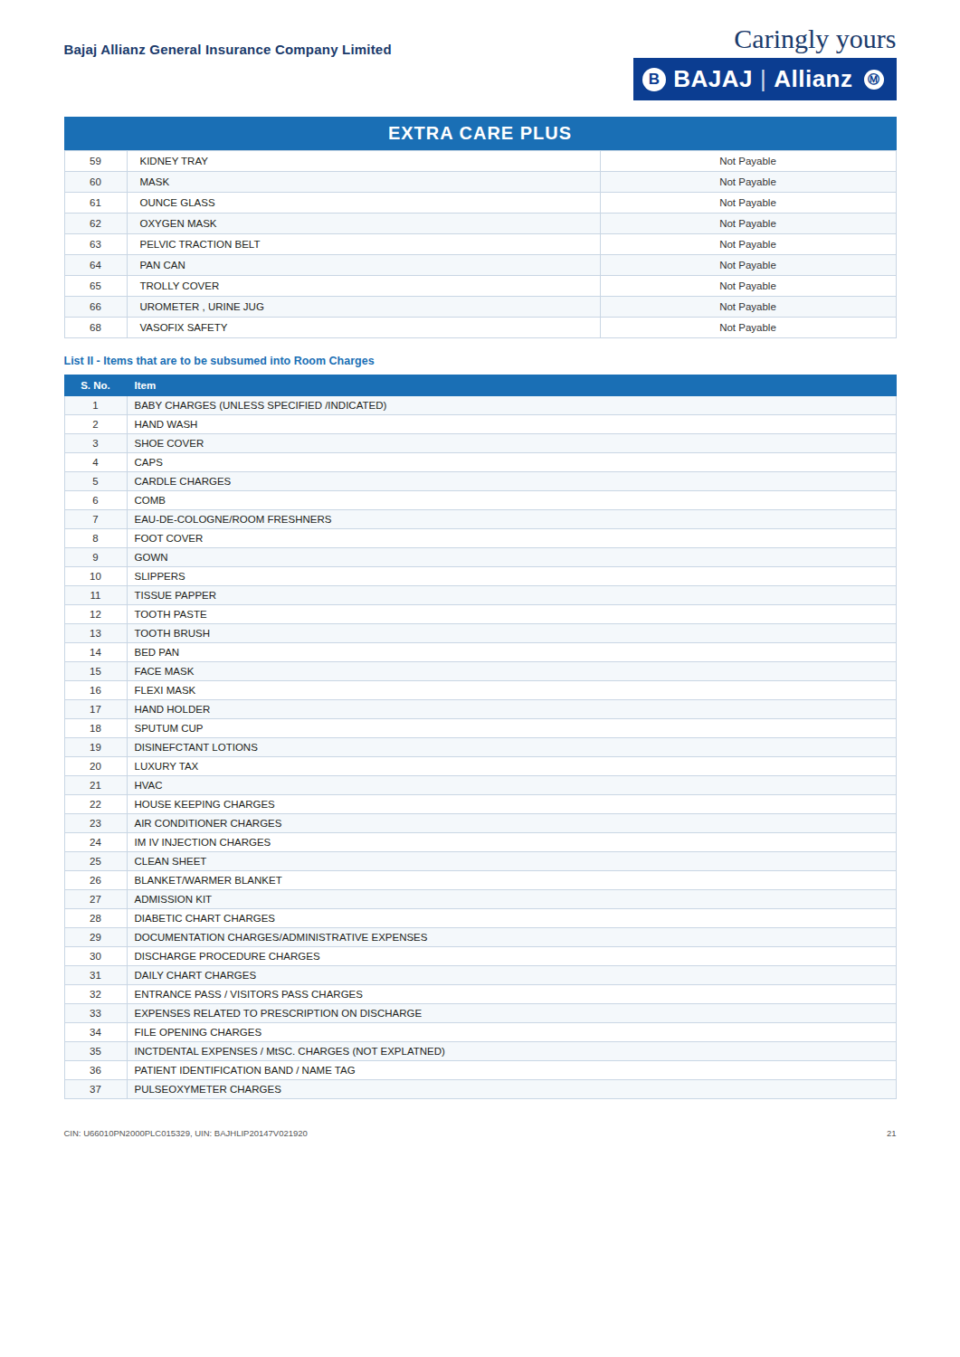Bajaj Allianz General Insurance Company Limited
Caringly yours
B BAJAJ | Allianz Ⓜ
EXTRA CARE PLUS
| 59 | KIDNEY TRAY | Not Payable |
| 60 | MASK | Not Payable |
| 61 | OUNCE GLASS | Not Payable |
| 62 | OXYGEN MASK | Not Payable |
| 63 | PELVIC TRACTION BELT | Not Payable |
| 64 | PAN CAN | Not Payable |
| 65 | TROLLY COVER | Not Payable |
| 66 | UROMETER , URINE JUG | Not Payable |
| 68 | VASOFIX SAFETY | Not Payable |
List II - Items that are to be subsumed into Room Charges
| S. No. | Item |
| --- | --- |
| 1 | BABY CHARGES (UNLESS SPECIFIED /INDICATED) |
| 2 | HAND WASH |
| 3 | SHOE COVER |
| 4 | CAPS |
| 5 | CARDLE CHARGES |
| 6 | COMB |
| 7 | EAU-DE-COLOGNE/ROOM FRESHNERS |
| 8 | FOOT COVER |
| 9 | GOWN |
| 10 | SLIPPERS |
| 11 | TISSUE PAPPER |
| 12 | TOOTH PASTE |
| 13 | TOOTH BRUSH |
| 14 | BED PAN |
| 15 | FACE MASK |
| 16 | FLEXI MASK |
| 17 | HAND HOLDER |
| 18 | SPUTUM CUP |
| 19 | DISINEFCTANT LOTIONS |
| 20 | LUXURY TAX |
| 21 | HVAC |
| 22 | HOUSE KEEPING CHARGES |
| 23 | AIR CONDITIONER CHARGES |
| 24 | IM IV INJECTION CHARGES |
| 25 | CLEAN SHEET |
| 26 | BLANKET/WARMER BLANKET |
| 27 | ADMISSION KIT |
| 28 | DIABETIC CHART CHARGES |
| 29 | DOCUMENTATION CHARGES/ADMINISTRATIVE EXPENSES |
| 30 | DISCHARGE PROCEDURE CHARGES |
| 31 | DAILY CHART CHARGES |
| 32 | ENTRANCE PASS / VISITORS PASS CHARGES |
| 33 | EXPENSES RELATED TO PRESCRIPTION ON DISCHARGE |
| 34 | FILE OPENING CHARGES |
| 35 | INCTDENTAL EXPENSES / MtSC. CHARGES (NOT EXPLATNED) |
| 36 | PATIENT IDENTIFICATION BAND / NAME TAG |
| 37 | PULSEOXYMETER CHARGES |
CIN: U66010PN2000PLC015329, UIN: BAJHLIP20147V021920
21